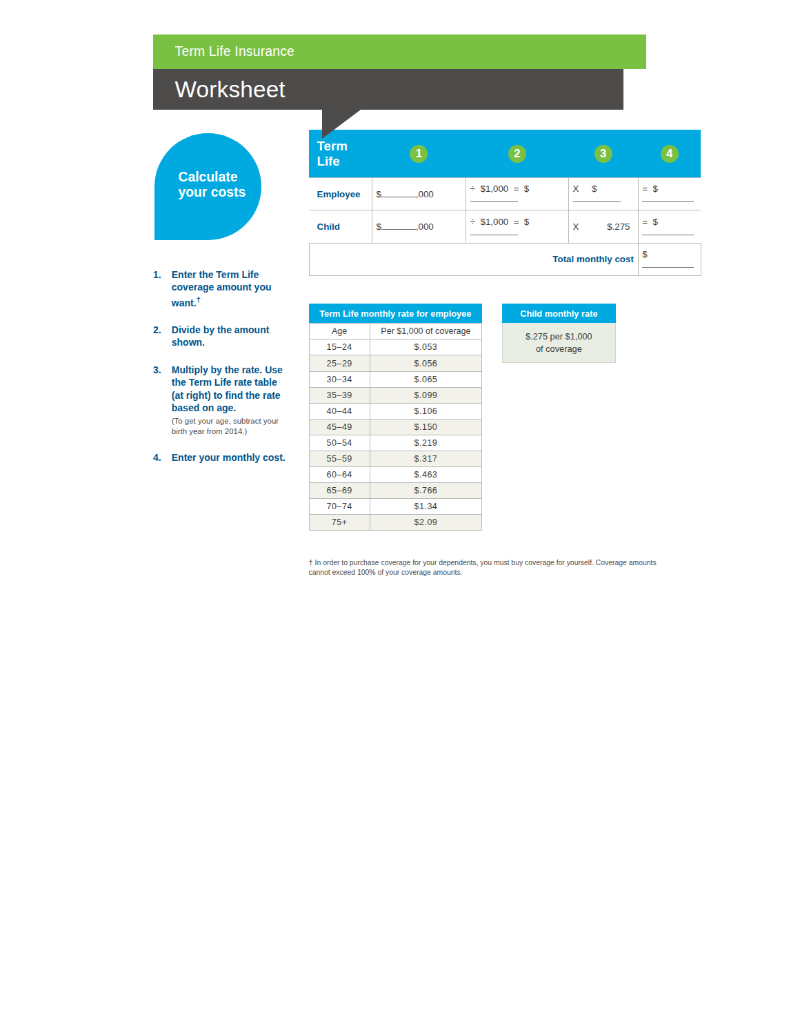Term Life Insurance
Worksheet
Calculate
your costs
Enter the Term Life coverage amount you want.†
Divide by the amount shown.
Multiply by the rate. Use the Term Life rate table (at right) to find the rate based on age. (To get your age, subtract your birth year from 2014.)
Enter your monthly cost.
| Term Life | 1 | 2 | 3 | 4 |
| --- | --- | --- | --- | --- |
| Employee | $ ,000 | ÷ $1,000 = $ | X $ | = $ |
| Child | $ ,000 | ÷ $1,000 = $ | X $.275 | = $ |
| Total monthly cost | $ |
Term Life monthly rate for employee
| Age | Per $1,000 of coverage |
| --- | --- |
| 15–24 | $.053 |
| 25–29 | $.056 |
| 30–34 | $.065 |
| 35–39 | $.099 |
| 40–44 | $.106 |
| 45–49 | $.150 |
| 50–54 | $.219 |
| 55–59 | $.317 |
| 60–64 | $.463 |
| 65–69 | $.766 |
| 70–74 | $1.34 |
| 75+ | $2.09 |
Child monthly rate
$.275 per $1,000
of coverage
† In order to purchase coverage for your dependents, you must buy coverage for yourself. Coverage amounts cannot exceed 100% of your coverage amounts.